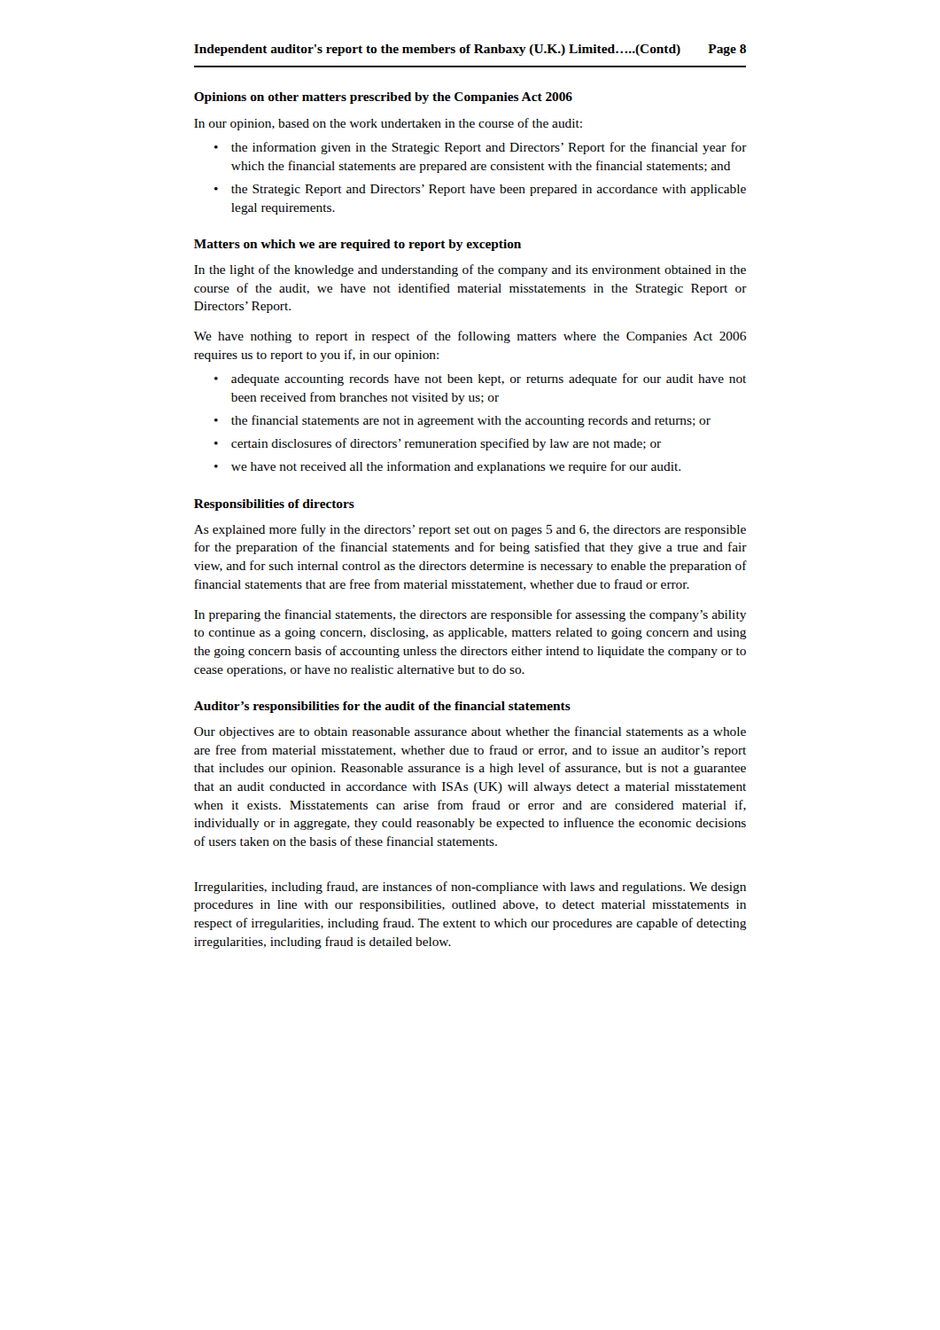Independent auditor's report to the members of Ranbaxy (U.K.) Limited…..(Contd)
Page 8
Opinions on other matters prescribed by the Companies Act 2006
In our opinion, based on the work undertaken in the course of the audit:
the information given in the Strategic Report and Directors’ Report for the financial year for which the financial statements are prepared are consistent with the financial statements; and
the Strategic Report and Directors’ Report have been prepared in accordance with applicable legal requirements.
Matters on which we are required to report by exception
In the light of the knowledge and understanding of the company and its environment obtained in the course of the audit, we have not identified material misstatements in the Strategic Report or Directors’ Report.
We have nothing to report in respect of the following matters where the Companies Act 2006 requires us to report to you if, in our opinion:
adequate accounting records have not been kept, or returns adequate for our audit have not been received from branches not visited by us; or
the financial statements are not in agreement with the accounting records and returns; or
certain disclosures of directors’ remuneration specified by law are not made; or
we have not received all the information and explanations we require for our audit.
Responsibilities of directors
As explained more fully in the directors’ report set out on pages 5 and 6, the directors are responsible for the preparation of the financial statements and for being satisfied that they give a true and fair view, and for such internal control as the directors determine is necessary to enable the preparation of financial statements that are free from material misstatement, whether due to fraud or error.
In preparing the financial statements, the directors are responsible for assessing the company’s ability to continue as a going concern, disclosing, as applicable, matters related to going concern and using the going concern basis of accounting unless the directors either intend to liquidate the company or to cease operations, or have no realistic alternative but to do so.
Auditor’s responsibilities for the audit of the financial statements
Our objectives are to obtain reasonable assurance about whether the financial statements as a whole are free from material misstatement, whether due to fraud or error, and to issue an auditor’s report that includes our opinion. Reasonable assurance is a high level of assurance, but is not a guarantee that an audit conducted in accordance with ISAs (UK) will always detect a material misstatement when it exists. Misstatements can arise from fraud or error and are considered material if, individually or in aggregate, they could reasonably be expected to influence the economic decisions of users taken on the basis of these financial statements.
Irregularities, including fraud, are instances of non-compliance with laws and regulations. We design procedures in line with our responsibilities, outlined above, to detect material misstatements in respect of irregularities, including fraud. The extent to which our procedures are capable of detecting irregularities, including fraud is detailed below.